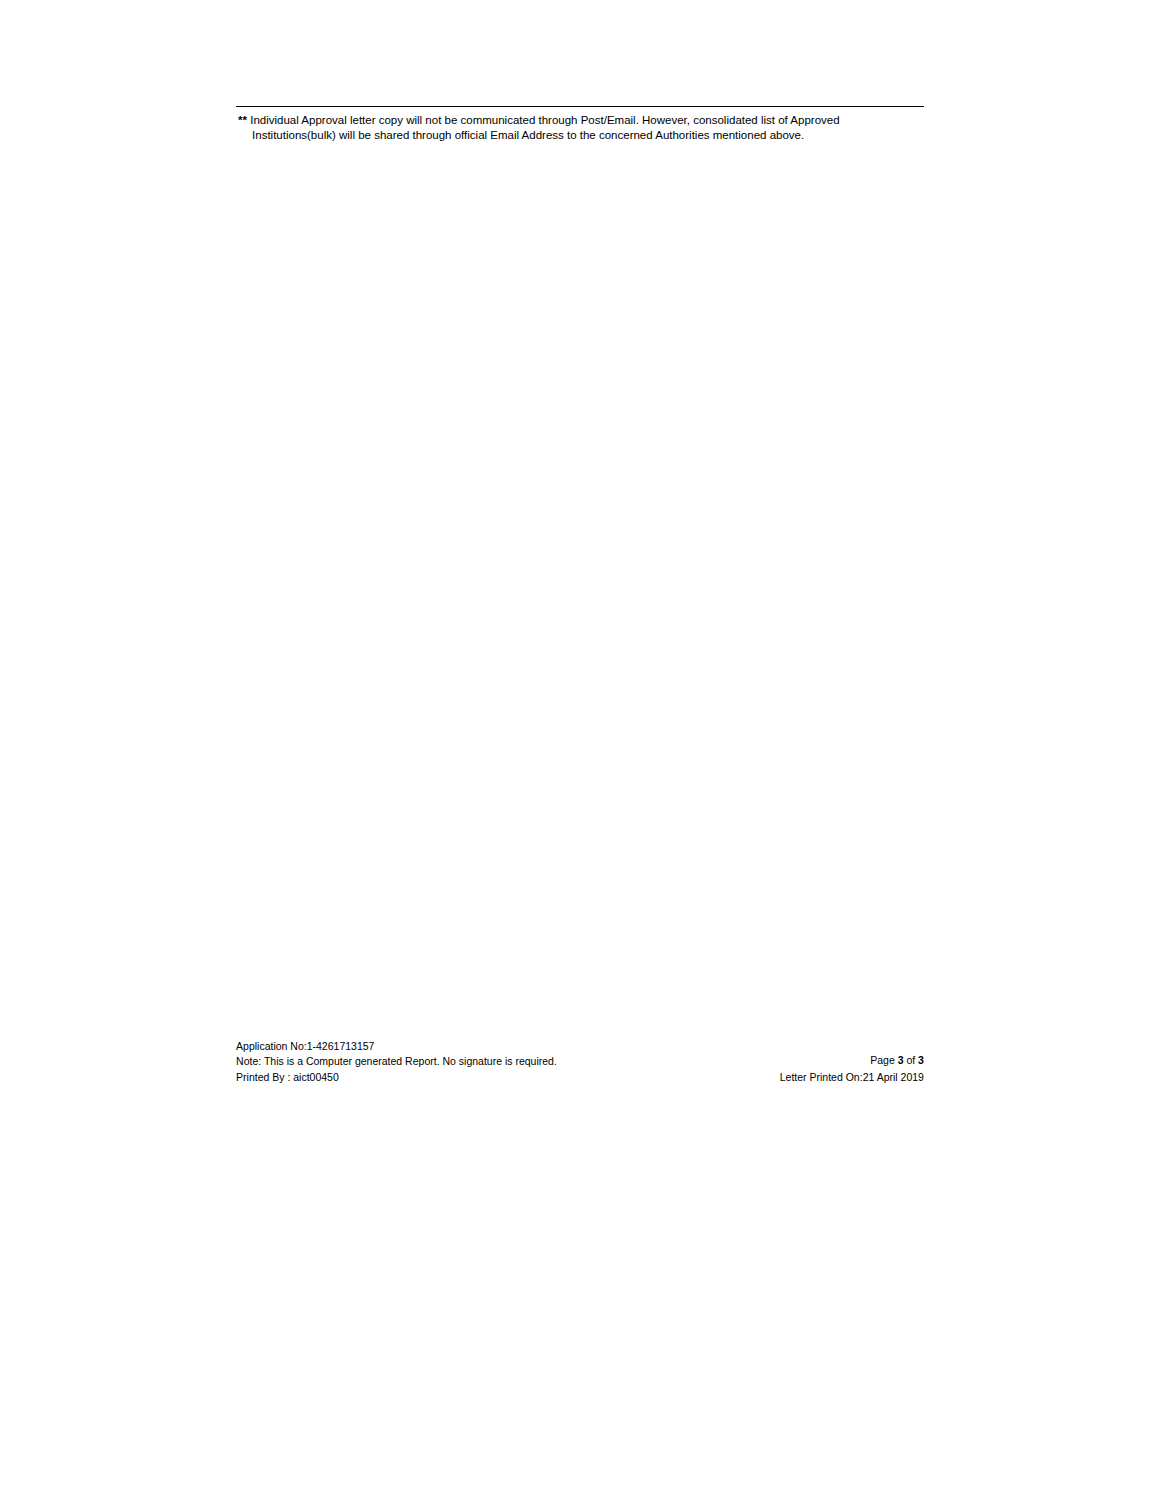** Individual Approval letter copy will not be communicated through Post/Email. However, consolidated list of Approved Institutions(bulk) will be shared through official Email Address to the concerned Authorities mentioned above.
Application No:1-4261713157
Note: This is a Computer generated Report. No signature is required.
Printed By : aict00450
Page 3 of 3 Letter Printed On:21 April 2019